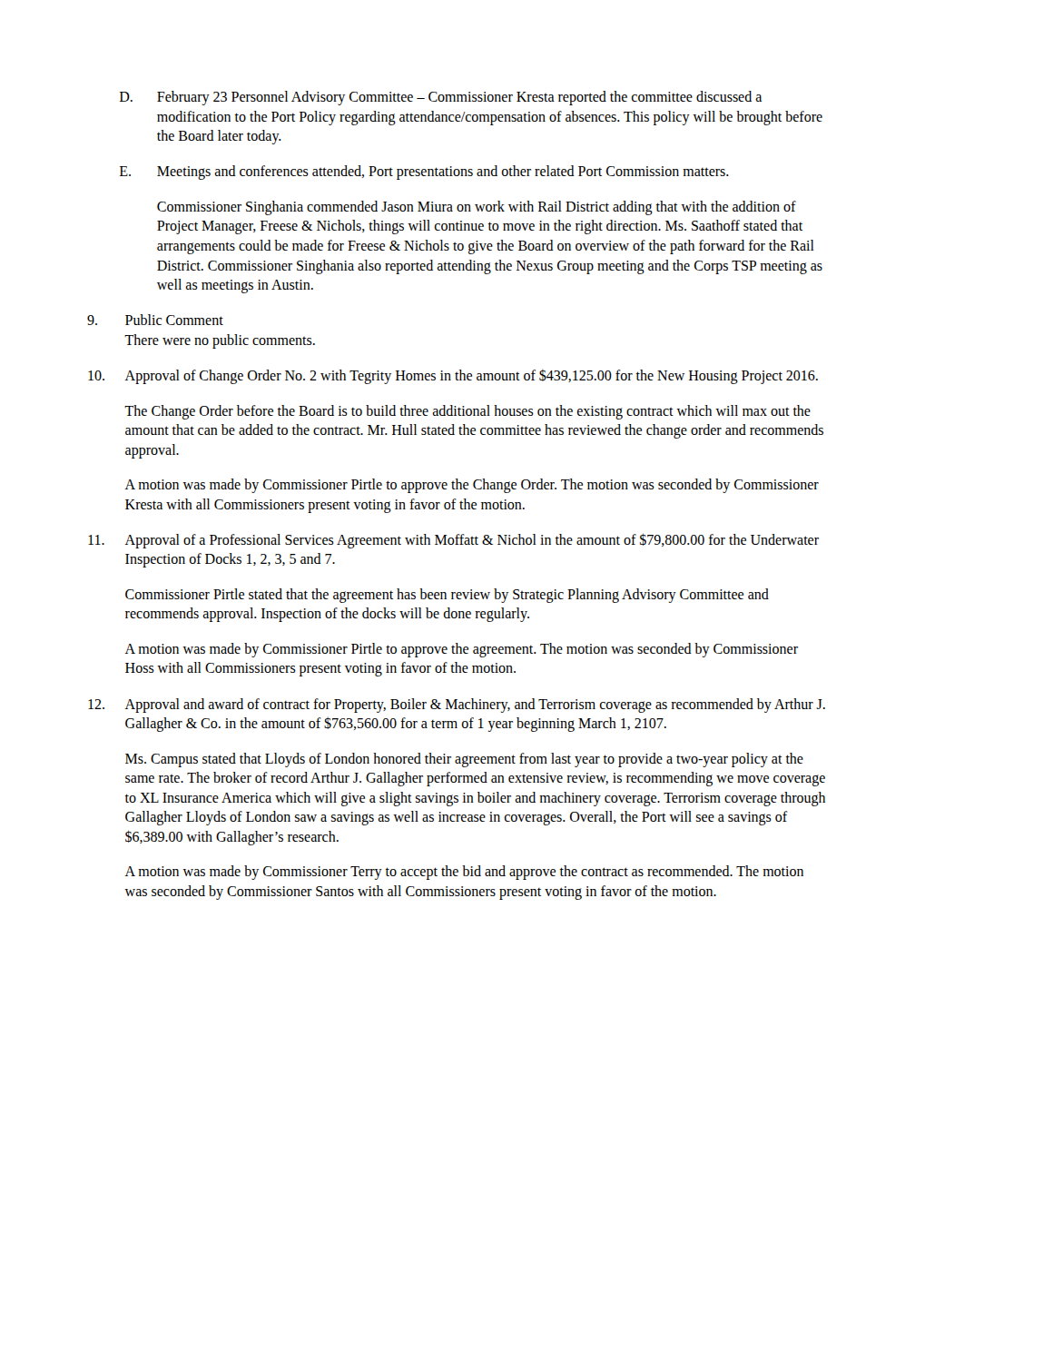D.
February 23 Personnel Advisory Committee – Commissioner Kresta reported the committee discussed a modification to the Port Policy regarding attendance/compensation of absences. This policy will be brought before the Board later today.
E.
Meetings and conferences attended, Port presentations and other related Port Commission matters.
Commissioner Singhania commended Jason Miura on work with Rail District adding that with the addition of Project Manager, Freese & Nichols, things will continue to move in the right direction. Ms. Saathoff stated that arrangements could be made for Freese & Nichols to give the Board on overview of the path forward for the Rail District. Commissioner Singhania also reported attending the Nexus Group meeting and the Corps TSP meeting as well as meetings in Austin.
9.
Public Comment
There were no public comments.
10.
Approval of Change Order No. 2 with Tegrity Homes in the amount of $439,125.00 for the New Housing Project 2016.
The Change Order before the Board is to build three additional houses on the existing contract which will max out the amount that can be added to the contract. Mr. Hull stated the committee has reviewed the change order and recommends approval.
A motion was made by Commissioner Pirtle to approve the Change Order. The motion was seconded by Commissioner Kresta with all Commissioners present voting in favor of the motion.
11.
Approval of a Professional Services Agreement with Moffatt & Nichol in the amount of $79,800.00 for the Underwater Inspection of Docks 1, 2, 3, 5 and 7.
Commissioner Pirtle stated that the agreement has been review by Strategic Planning Advisory Committee and recommends approval. Inspection of the docks will be done regularly.
A motion was made by Commissioner Pirtle to approve the agreement. The motion was seconded by Commissioner Hoss with all Commissioners present voting in favor of the motion.
12.
Approval and award of contract for Property, Boiler & Machinery, and Terrorism coverage as recommended by Arthur J. Gallagher & Co. in the amount of $763,560.00 for a term of 1 year beginning March 1, 2107.
Ms. Campus stated that Lloyds of London honored their agreement from last year to provide a two-year policy at the same rate. The broker of record Arthur J. Gallagher performed an extensive review, is recommending we move coverage to XL Insurance America which will give a slight savings in boiler and machinery coverage. Terrorism coverage through Gallagher Lloyds of London saw a savings as well as increase in coverages. Overall, the Port will see a savings of $6,389.00 with Gallagher’s research.
A motion was made by Commissioner Terry to accept the bid and approve the contract as recommended. The motion was seconded by Commissioner Santos with all Commissioners present voting in favor of the motion.